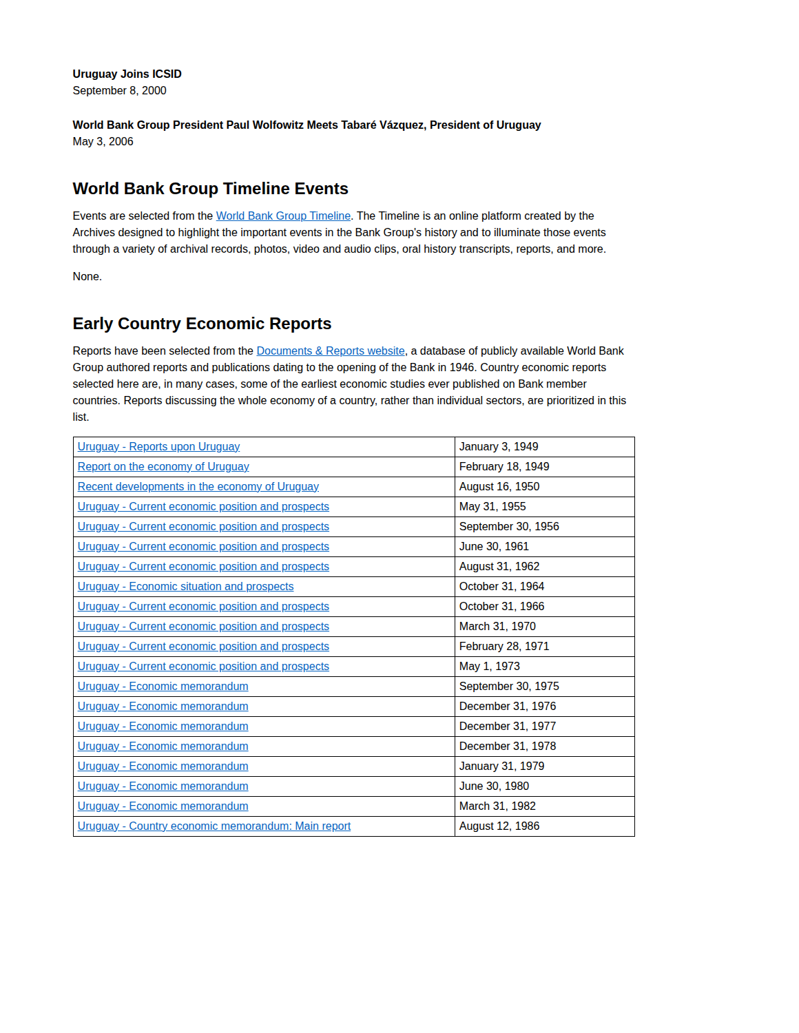Uruguay Joins ICSID
September 8, 2000
World Bank Group President Paul Wolfowitz Meets Tabaré Vázquez, President of Uruguay
May 3, 2006
World Bank Group Timeline Events
Events are selected from the World Bank Group Timeline. The Timeline is an online platform created by the Archives designed to highlight the important events in the Bank Group's history and to illuminate those events through a variety of archival records, photos, video and audio clips, oral history transcripts, reports, and more.
None.
Early Country Economic Reports
Reports have been selected from the Documents & Reports website, a database of publicly available World Bank Group authored reports and publications dating to the opening of the Bank in 1946. Country economic reports selected here are, in many cases, some of the earliest economic studies ever published on Bank member countries. Reports discussing the whole economy of a country, rather than individual sectors, are prioritized in this list.
| Uruguay - Reports upon Uruguay | January 3, 1949 |
| Report on the economy of Uruguay | February 18, 1949 |
| Recent developments in the economy of Uruguay | August 16, 1950 |
| Uruguay - Current economic position and prospects | May 31, 1955 |
| Uruguay - Current economic position and prospects | September 30, 1956 |
| Uruguay - Current economic position and prospects | June 30, 1961 |
| Uruguay - Current economic position and prospects | August 31, 1962 |
| Uruguay - Economic situation and prospects | October 31, 1964 |
| Uruguay - Current economic position and prospects | October 31, 1966 |
| Uruguay - Current economic position and prospects | March 31, 1970 |
| Uruguay - Current economic position and prospects | February 28, 1971 |
| Uruguay - Current economic position and prospects | May 1, 1973 |
| Uruguay - Economic memorandum | September 30, 1975 |
| Uruguay - Economic memorandum | December 31, 1976 |
| Uruguay - Economic memorandum | December 31, 1977 |
| Uruguay - Economic memorandum | December 31, 1978 |
| Uruguay - Economic memorandum | January 31, 1979 |
| Uruguay - Economic memorandum | June 30, 1980 |
| Uruguay - Economic memorandum | March 31, 1982 |
| Uruguay - Country economic memorandum: Main report | August 12, 1986 |